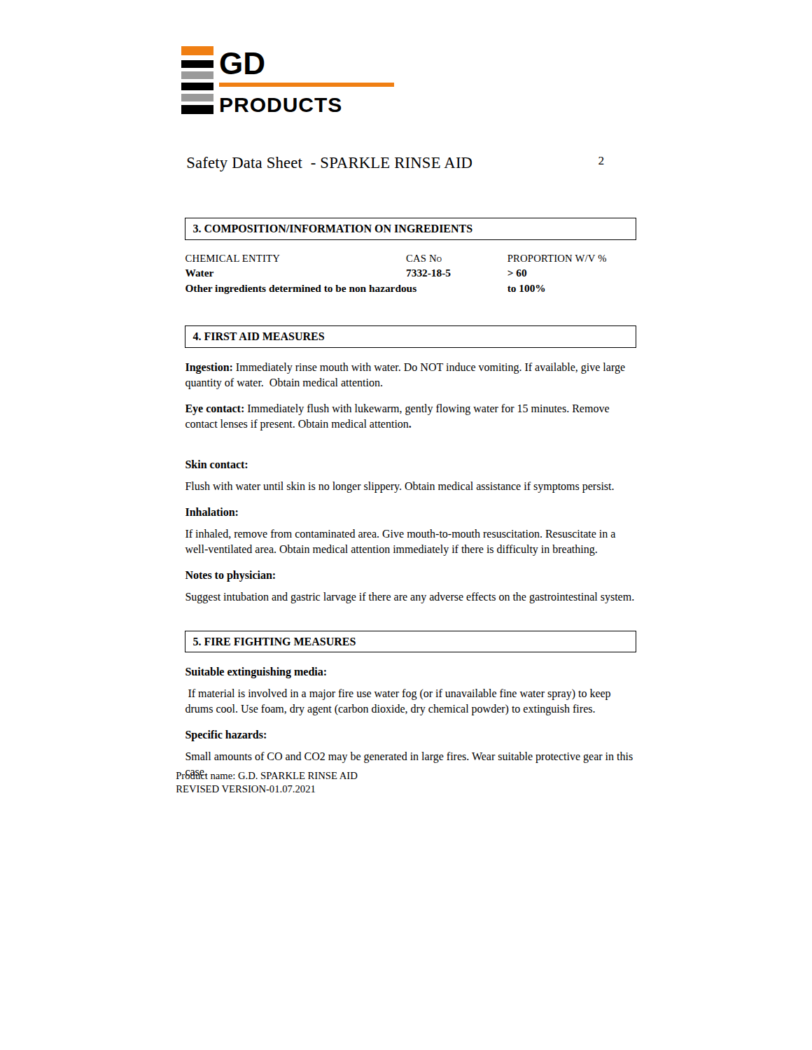GD PRODUCTS
Safety Data Sheet - SPARKLE RINSE AID2
3. COMPOSITION/INFORMATION ON INGREDIENTS
| CHEMICAL ENTITY | CAS No | PROPORTION W/V % |
| Water | 7332-18-5 | > 60 |
| Other ingredients determined to be non hazardous | to 100% |
4. FIRST AID MEASURES
Ingestion: Immediately rinse mouth with water. Do NOT induce vomiting. If available, give large quantity of water. Obtain medical attention.
Eye contact: Immediately flush with lukewarm, gently flowing water for 15 minutes. Remove contact lenses if present. Obtain medical attention.
Skin contact:
Flush with water until skin is no longer slippery. Obtain medical assistance if symptoms persist.
Inhalation:
If inhaled, remove from contaminated area. Give mouth-to-mouth resuscitation. Resuscitate in a well-ventilated area. Obtain medical attention immediately if there is difficulty in breathing.
Notes to physician:
Suggest intubation and gastric larvage if there are any adverse effects on the gastrointestinal system.
5. FIRE FIGHTING MEASURES
Suitable extinguishing media:
If material is involved in a major fire use water fog (or if unavailable fine water spray) to keep drums cool. Use foam, dry agent (carbon dioxide, dry chemical powder) to extinguish fires.
Specific hazards:
Small amounts of CO and CO2 may be generated in large fires. Wear suitable protective gear in this case.
Product name: G.D. SPARKLE RINSE AID
REVISED VERSION-01.07.2021